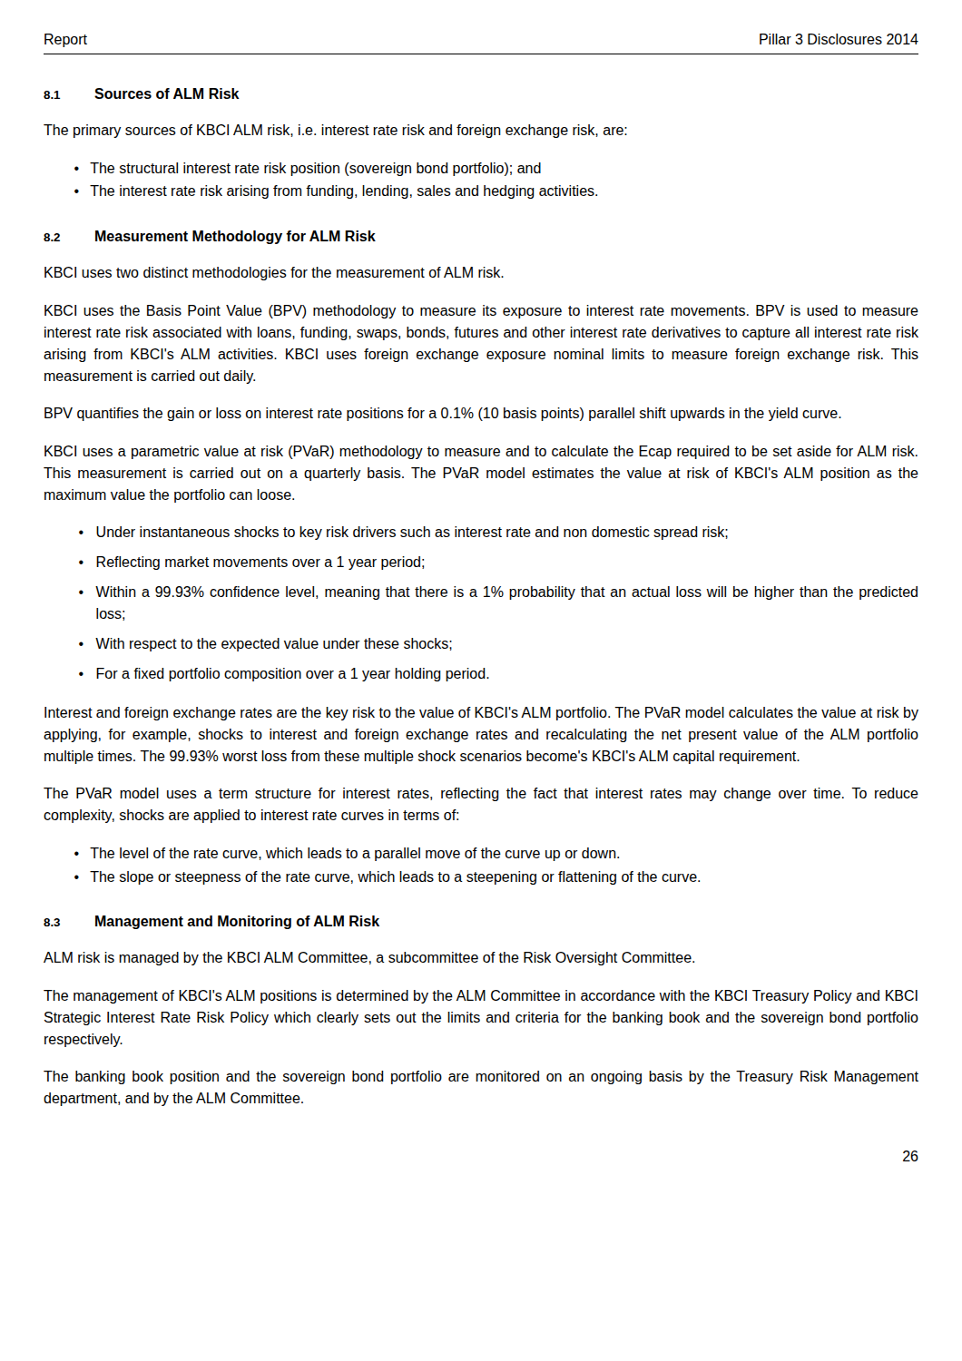Report Pillar 3 Disclosures 2014
8.1 Sources of ALM Risk
The primary sources of KBCI ALM risk, i.e. interest rate risk and foreign exchange risk, are:
The structural interest rate risk position (sovereign bond portfolio); and
The interest rate risk arising from funding, lending, sales and hedging activities.
8.2 Measurement Methodology for ALM Risk
KBCI uses two distinct methodologies for the measurement of ALM risk.
KBCI uses the Basis Point Value (BPV) methodology to measure its exposure to interest rate movements. BPV is used to measure interest rate risk associated with loans, funding, swaps, bonds, futures and other interest rate derivatives to capture all interest rate risk arising from KBCI's ALM activities. KBCI uses foreign exchange exposure nominal limits to measure foreign exchange risk. This measurement is carried out daily.
BPV quantifies the gain or loss on interest rate positions for a 0.1% (10 basis points) parallel shift upwards in the yield curve.
KBCI uses a parametric value at risk (PVaR) methodology to measure and to calculate the Ecap required to be set aside for ALM risk. This measurement is carried out on a quarterly basis. The PVaR model estimates the value at risk of KBCI's ALM position as the maximum value the portfolio can loose.
Under instantaneous shocks to key risk drivers such as interest rate and non domestic spread risk;
Reflecting market movements over a 1 year period;
Within a 99.93% confidence level, meaning that there is a 1% probability that an actual loss will be higher than the predicted loss;
With respect to the expected value under these shocks;
For a fixed portfolio composition over a 1 year holding period.
Interest and foreign exchange rates are the key risk to the value of KBCI's ALM portfolio. The PVaR model calculates the value at risk by applying, for example, shocks to interest and foreign exchange rates and recalculating the net present value of the ALM portfolio multiple times. The 99.93% worst loss from these multiple shock scenarios become's KBCI's ALM capital requirement.
The PVaR model uses a term structure for interest rates, reflecting the fact that interest rates may change over time. To reduce complexity, shocks are applied to interest rate curves in terms of:
The level of the rate curve, which leads to a parallel move of the curve up or down.
The slope or steepness of the rate curve, which leads to a steepening or flattening of the curve.
8.3 Management and Monitoring of ALM Risk
ALM risk is managed by the KBCI ALM Committee, a subcommittee of the Risk Oversight Committee.
The management of KBCI's ALM positions is determined by the ALM Committee in accordance with the KBCI Treasury Policy and KBCI Strategic Interest Rate Risk Policy which clearly sets out the limits and criteria for the banking book and the sovereign bond portfolio respectively.
The banking book position and the sovereign bond portfolio are monitored on an ongoing basis by the Treasury Risk Management department, and by the ALM Committee.
26